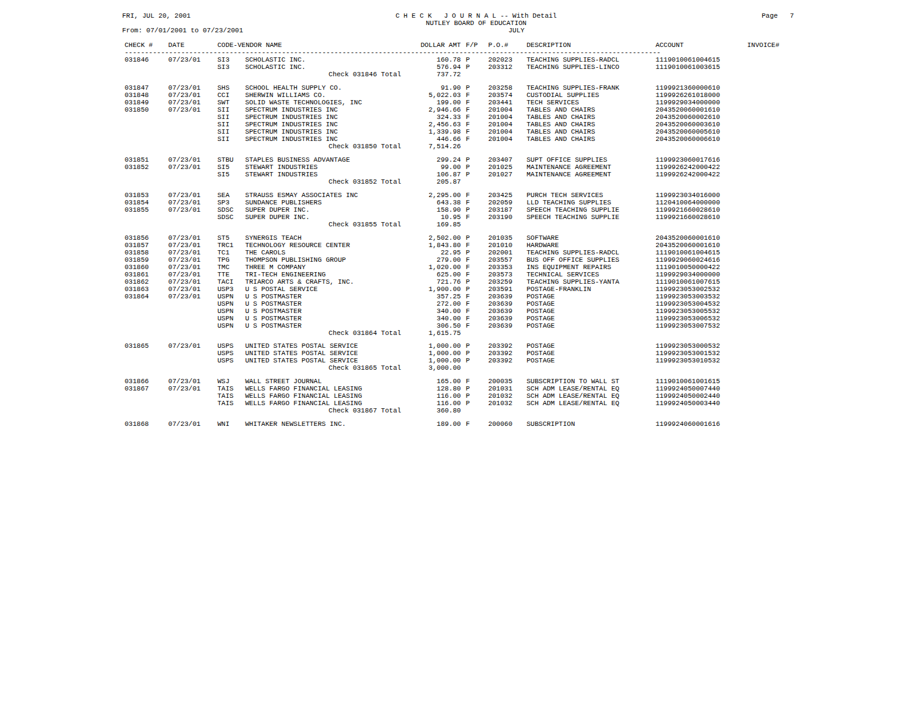FRI, JUL 20, 2001
C H E C K J O U R N A L -- With Detail
NUTLEY BOARD OF EDUCATION
Page 7
From: 07/01/2001 to 07/23/2001
JULY
| CHECK # | DATE | CODE-VENDOR NAME | DOLLAR AMT | F/P | P.O.# | DESCRIPTION | ACCOUNT | INVOICE# |
| --- | --- | --- | --- | --- | --- | --- | --- | --- |
| ------------------------------------------------------------------------------------------------------------------------------------- |
| 031846 | 07/23/01 | SI3 | SCHOLASTIC INC. | 160.78 | P | 202023 | TEACHING SUPPLIES-RADCL | 1119010061004615 | |
| | | SI3 | SCHOLASTIC INC. | 576.94 | P | 203312 | TEACHING SUPPLIES-LINCO | 1119010061003615 | |
| | | Check 031846 Total | 737.72 | | | | | |
| 031847 | 07/23/01 | SHS | SCHOOL HEALTH SUPPLY CO. | 91.90 | P | 203258 | TEACHING SUPPLIES-FRANK | 1199921360000610 | |
| 031848 | 07/23/01 | CCI | SHERWIN WILLIAMS CO. | 5,022.03 | F | 203574 | CUSTODIAL SUPPLIES | 1199926261018000 | |
| 031849 | 07/23/01 | SWT | SOLID WASTE TECHNOLOGIES, INC | 199.00 | F | 203441 | TECH SERVICES | 1199929034000000 | |
| 031850 | 07/23/01 | SII | SPECTRUM INDUSTRIES INC | 2,946.66 | F | 201004 | TABLES AND CHAIRS | 2043520060001610 | |
| | | SII | SPECTRUM INDUSTRIES INC | 324.33 | F | 201004 | TABLES AND CHAIRS | 2043520060002610 | |
| | | SII | SPECTRUM INDUSTRIES INC | 2,456.63 | F | 201004 | TABLES AND CHAIRS | 2043520060003610 | |
| | | SII | SPECTRUM INDUSTRIES INC | 1,339.98 | F | 201004 | TABLES AND CHAIRS | 2043520060005610 | |
| | | SII | SPECTRUM INDUSTRIES INC | 446.66 | F | 201004 | TABLES AND CHAIRS | 2043520060006610 | |
| | | Check 031850 Total | 7,514.26 | | | | | |
| 031851 | 07/23/01 | STBU | STAPLES BUSINESS ADVANTAGE | 299.24 | P | 203407 | SUPT OFFICE SUPPLIES | 1199923060017616 | |
| 031852 | 07/23/01 | SI5 | STEWART INDUSTRIES | 99.00 | P | 201025 | MAINTENANCE AGREEMENT | 1199926242000422 | |
| | | SI5 | STEWART INDUSTRIES | 106.87 | P | 201027 | MAINTENANCE AGREEMENT | 1199926242000422 | |
| | | Check 031852 Total | 205.87 | | | | | |
| 031853 | 07/23/01 | SEA | STRAUSS ESMAY ASSOCIATES INC | 2,295.00 | F | 203425 | PURCH TECH SERVICES | 1199923034016000 | |
| 031854 | 07/23/01 | SP3 | SUNDANCE PUBLISHERS | 643.38 | F | 202059 | LLD TEACHING SUPPLIES | 1120410064000000 | |
| 031855 | 07/23/01 | SDSC | SUPER DUPER INC. | 158.90 | P | 203187 | SPEECH TEACHING SUPPLIE | 1199921660028610 | |
| | | SDSC | SUPER DUPER INC. | 10.95 | F | 203190 | SPEECH TEACHING SUPPLIE | 1199921660028610 | |
| | | Check 031855 Total | 169.85 | | | | | |
| 031856 | 07/23/01 | ST5 | SYNERGIS TEACH | 2,502.00 | P | 201035 | SOFTWARE | 2043520060001610 | |
| 031857 | 07/23/01 | TRC1 | TECHNOLOGY RESOURCE CENTER | 1,843.80 | F | 201010 | HARDWARE | 2043520060001610 | |
| 031858 | 07/23/01 | TC1 | THE CAROLS | 22.95 | P | 202001 | TEACHING SUPPLIES-RADCL | 1119010061004615 | |
| 031859 | 07/23/01 | TPG | THOMPSON PUBLISHING GROUP | 279.00 | F | 203557 | BUS OFF OFFICE SUPPLIES | 1199929060024616 | |
| 031860 | 07/23/01 | TMC | THREE M COMPANY | 1,020.00 | F | 203353 | INS EQUIPMENT REPAIRS | 1119010050000422 | |
| 031861 | 07/23/01 | TTE | TRI-TECH ENGINEERING | 625.00 | F | 203573 | TECHNICAL SERVICES | 1199929034000000 | |
| 031862 | 07/23/01 | TACI | TRIARCO ARTS & CRAFTS, INC. | 721.76 | P | 203259 | TEACHING SUPPLIES-YANTA | 1119010061007615 | |
| 031863 | 07/23/01 | USP3 | U S POSTAL SERVICE | 1,900.00 | P | 203591 | POSTAGE-FRANKLIN | 1199923053002532 | |
| 031864 | 07/23/01 | USPN | U S POSTMASTER | 357.25 | F | 203639 | POSTAGE | 1199923053003532 | |
| | | USPN | U S POSTMASTER | 272.00 | F | 203639 | POSTAGE | 1199923053004532 | |
| | | USPN | U S POSTMASTER | 340.00 | F | 203639 | POSTAGE | 1199923053005532 | |
| | | USPN | U S POSTMASTER | 340.00 | F | 203639 | POSTAGE | 1199923053006532 | |
| | | USPN | U S POSTMASTER | 306.50 | F | 203639 | POSTAGE | 1199923053007532 | |
| | | Check 031864 Total | 1,615.75 | | | | | |
| 031865 | 07/23/01 | USPS | UNITED STATES POSTAL SERVICE | 1,000.00 | P | 203392 | POSTAGE | 1199923053000532 | |
| | | USPS | UNITED STATES POSTAL SERVICE | 1,000.00 | P | 203392 | POSTAGE | 1199923053001532 | |
| | | USPS | UNITED STATES POSTAL SERVICE | 1,000.00 | P | 203392 | POSTAGE | 1199923053010532 | |
| | | Check 031865 Total | 3,000.00 | | | | | |
| 031866 | 07/23/01 | WSJ | WALL STREET JOURNAL | 165.00 | F | 200035 | SUBSCRIPTION TO WALL ST | 1119010061001615 | |
| 031867 | 07/23/01 | TAIS | WELLS FARGO FINANCIAL LEASING | 128.80 | P | 201031 | SCH ADM LEASE/RENTAL EQ | 1199924050007440 | |
| | | TAIS | WELLS FARGO FINANCIAL LEASING | 116.00 | P | 201032 | SCH ADM LEASE/RENTAL EQ | 1199924050002440 | |
| | | TAIS | WELLS FARGO FINANCIAL LEASING | 116.00 | P | 201032 | SCH ADM LEASE/RENTAL EQ | 1199924050003440 | |
| | | Check 031867 Total | 360.80 | | | | | |
| 031868 | 07/23/01 | WNI | WHITAKER NEWSLETTERS INC. | 189.00 | F | 200060 | SUBSCRIPTION | 1199924060001616 | |